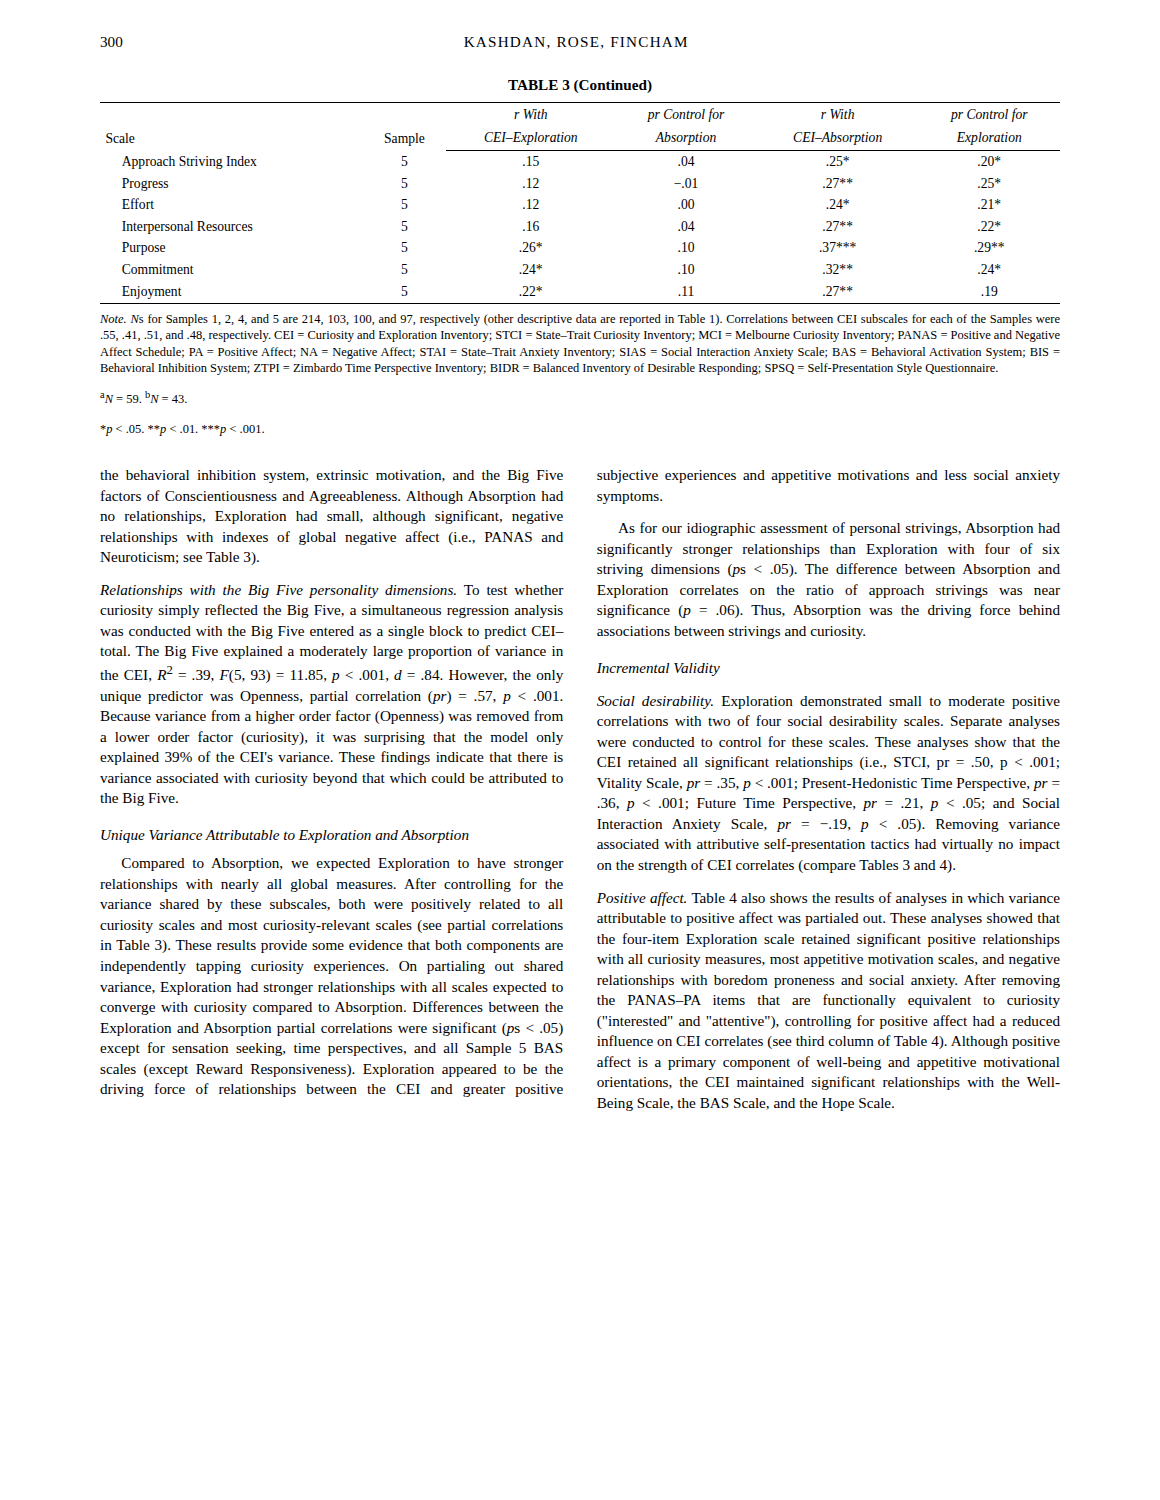300 Kashdan, Rose, Fincham
TABLE 3 (Continued)
| Scale | Sample | r With | pr Control for | r With | pr Control for |
| --- | --- | --- | --- | --- | --- |
| CEI–Exploration | Absorption | CEI–Absorption | Exploration |
| Approach Striving Index | 5 | .15 | .04 | .25* | .20* |
| Progress | 5 | .12 | −.01 | .27** | .25* |
| Effort | 5 | .12 | .00 | .24* | .21* |
| Interpersonal Resources | 5 | .16 | .04 | .27** | .22* |
| Purpose | 5 | .26* | .10 | .37*** | .29** |
| Commitment | 5 | .24* | .10 | .32** | .24* |
| Enjoyment | 5 | .22* | .11 | .27** | .19 |
Note. Ns for Samples 1, 2, 4, and 5 are 214, 103, 100, and 97, respectively (other descriptive data are reported in Table 1). Correlations between CEI subscales for each of the Samples were .55, .41, .51, and .48, respectively. CEI = Curiosity and Exploration Inventory; STCI = State–Trait Curiosity Inventory; MCI = Melbourne Curiosity Inventory; PANAS = Positive and Negative Affect Schedule; PA = Positive Affect; NA = Negative Affect; STAI = State–Trait Anxiety Inventory; SIAS = Social Interaction Anxiety Scale; BAS = Behavioral Activation System; BIS = Behavioral Inhibition System; ZTPI = Zimbardo Time Perspective Inventory; BIDR = Balanced Inventory of Desirable Responding; SPSQ = Self-Presentation Style Questionnaire.
aN = 59. bN = 43.
*p < .05. **p < .01. ***p < .001.
the behavioral inhibition system, extrinsic motivation, and the Big Five factors of Conscientiousness and Agreeableness. Although Absorption had no relationships, Exploration had small, although significant, negative relationships with indexes of global negative affect (i.e., PANAS and Neuroticism; see Table 3).
Relationships with the Big Five personality dimensions.
To test whether curiosity simply reflected the Big Five, a simultaneous regression analysis was conducted with the Big Five entered as a single block to predict CEI–total. The Big Five explained a moderately large proportion of variance in the CEI, R2 = .39, F(5, 93) = 11.85, p < .001, d = .84. However, the only unique predictor was Openness, partial correlation (pr) = .57, p < .001. Because variance from a higher order factor (Openness) was removed from a lower order factor (curiosity), it was surprising that the model only explained 39% of the CEI's variance. These findings indicate that there is variance associated with curiosity beyond that which could be attributed to the Big Five.
Unique Variance Attributable to Exploration and Absorption
Compared to Absorption, we expected Exploration to have stronger relationships with nearly all global measures. After controlling for the variance shared by these subscales, both were positively related to all curiosity scales and most curiosity-relevant scales (see partial correlations in Table 3). These results provide some evidence that both components are independently tapping curiosity experiences. On partialing out shared variance, Exploration had stronger relationships with all scales expected to converge with curiosity compared to Absorption. Differences between the Exploration and Absorption partial correlations were significant (ps < .05) except for sensation seeking, time perspectives, and all Sample 5 BAS scales (except Reward Responsiveness). Exploration appeared to be the driving force of relationships between the CEI and greater positive subjective experiences and appetitive motivations and less social anxiety symptoms.
As for our idiographic assessment of personal strivings, Absorption had significantly stronger relationships than Exploration with four of six striving dimensions (ps < .05). The difference between Absorption and Exploration correlates on the ratio of approach strivings was near significance (p = .06). Thus, Absorption was the driving force behind associations between strivings and curiosity.
Incremental Validity
Social desirability.
Exploration demonstrated small to moderate positive correlations with two of four social desirability scales. Separate analyses were conducted to control for these scales. These analyses show that the CEI retained all significant relationships (i.e., STCI, pr = .50, p < .001; Vitality Scale, pr = .35, p < .001; Present-Hedonistic Time Perspective, pr = .36, p < .001; Future Time Perspective, pr = .21, p < .05; and Social Interaction Anxiety Scale, pr = −.19, p < .05). Removing variance associated with attributive self-presentation tactics had virtually no impact on the strength of CEI correlates (compare Tables 3 and 4).
Positive affect.
Table 4 also shows the results of analyses in which variance attributable to positive affect was partialed out. These analyses showed that the four-item Exploration scale retained significant positive relationships with all curiosity measures, most appetitive motivation scales, and negative relationships with boredom proneness and social anxiety. After removing the PANAS–PA items that are functionally equivalent to curiosity ("interested" and "attentive"), controlling for positive affect had a reduced influence on CEI correlates (see third column of Table 4). Although positive affect is a primary component of well-being and appetitive motivational orientations, the CEI maintained significant relationships with the Well-Being Scale, the BAS Scale, and the Hope Scale.